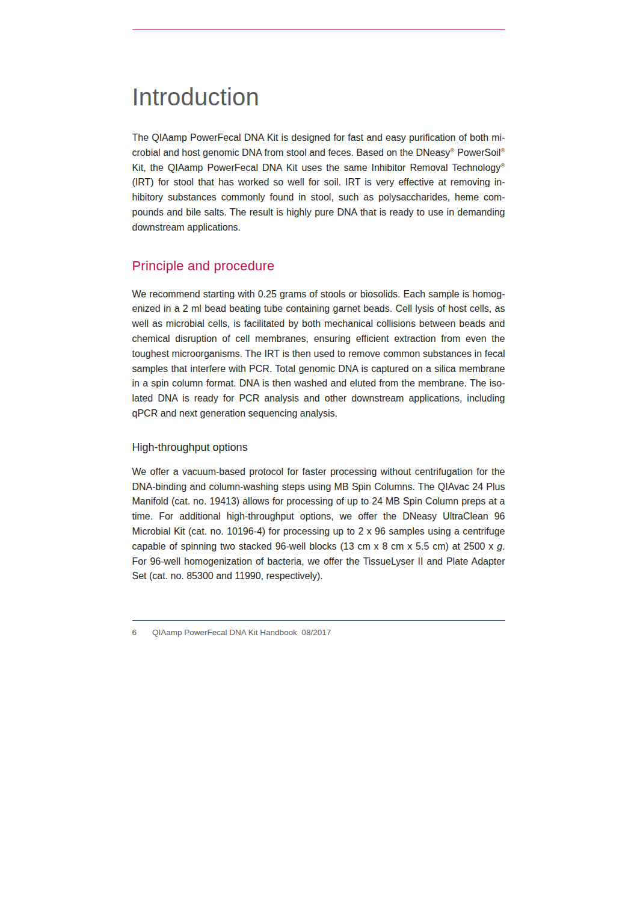Introduction
The QIAamp PowerFecal DNA Kit is designed for fast and easy purification of both microbial and host genomic DNA from stool and feces. Based on the DNeasy® PowerSoil® Kit, the QIAamp PowerFecal DNA Kit uses the same Inhibitor Removal Technology® (IRT) for stool that has worked so well for soil. IRT is very effective at removing inhibitory substances commonly found in stool, such as polysaccharides, heme compounds and bile salts. The result is highly pure DNA that is ready to use in demanding downstream applications.
Principle and procedure
We recommend starting with 0.25 grams of stools or biosolids. Each sample is homogenized in a 2 ml bead beating tube containing garnet beads. Cell lysis of host cells, as well as microbial cells, is facilitated by both mechanical collisions between beads and chemical disruption of cell membranes, ensuring efficient extraction from even the toughest microorganisms. The IRT is then used to remove common substances in fecal samples that interfere with PCR. Total genomic DNA is captured on a silica membrane in a spin column format. DNA is then washed and eluted from the membrane. The isolated DNA is ready for PCR analysis and other downstream applications, including qPCR and next generation sequencing analysis.
High-throughput options
We offer a vacuum-based protocol for faster processing without centrifugation for the DNA-binding and column-washing steps using MB Spin Columns. The QIAvac 24 Plus Manifold (cat. no. 19413) allows for processing of up to 24 MB Spin Column preps at a time. For additional high-throughput options, we offer the DNeasy UltraClean 96 Microbial Kit (cat. no. 10196-4) for processing up to 2 x 96 samples using a centrifuge capable of spinning two stacked 96-well blocks (13 cm x 8 cm x 5.5 cm) at 2500 x g. For 96-well homogenization of bacteria, we offer the TissueLyser II and Plate Adapter Set (cat. no. 85300 and 11990, respectively).
6 QIAamp PowerFecal DNA Kit Handbook 08/2017